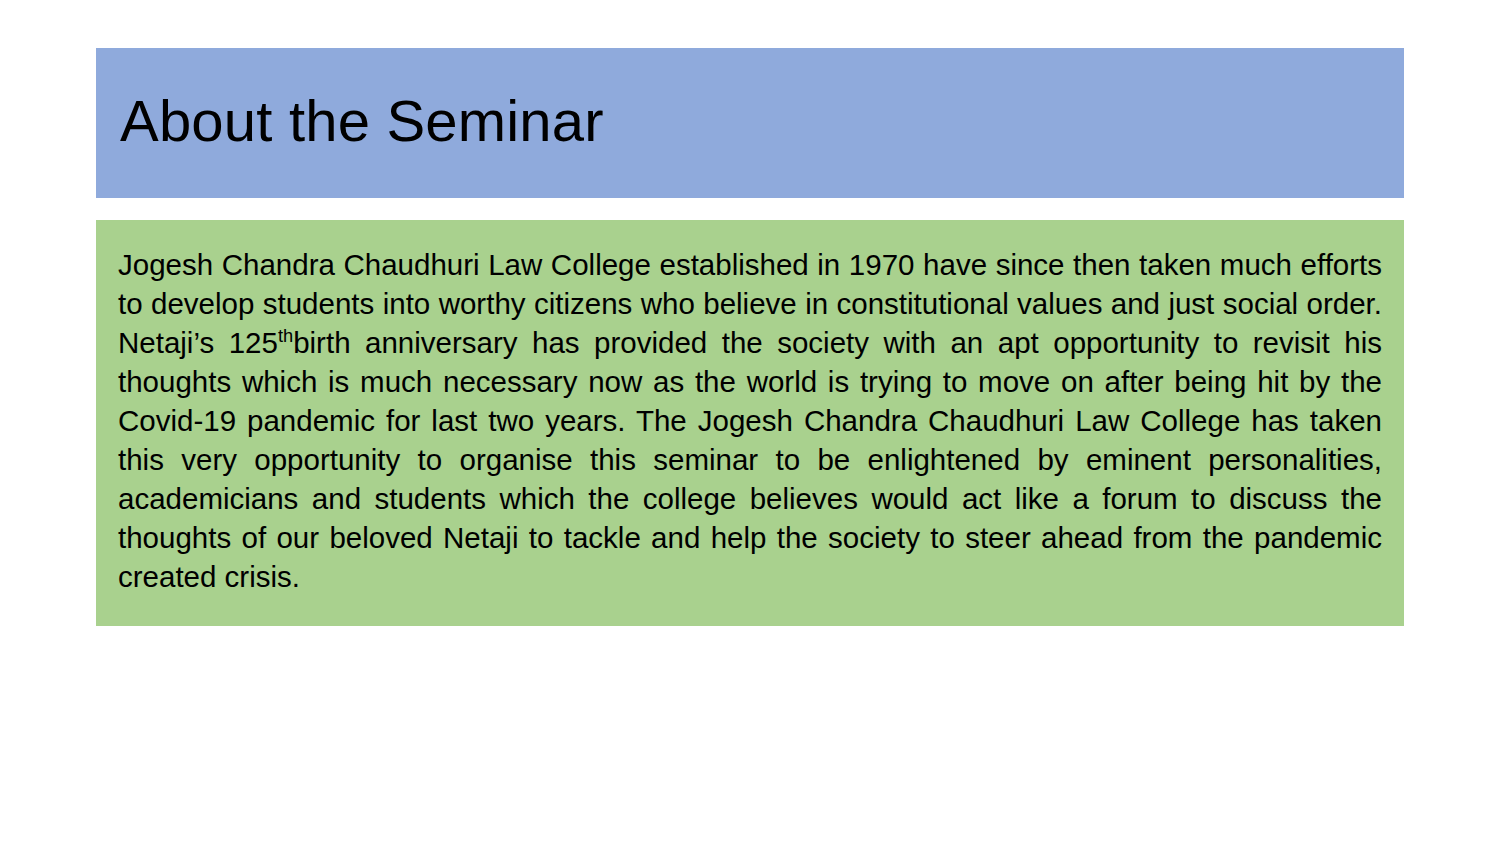About the Seminar
Jogesh Chandra Chaudhuri Law College established in 1970 have since then taken much efforts to develop students into worthy citizens who believe in constitutional values and just social order. Netaji’s 125thbirth anniversary has provided the society with an apt opportunity to revisit his thoughts which is much necessary now as the world is trying to move on after being hit by the Covid-19 pandemic for last two years. The Jogesh Chandra Chaudhuri Law College has taken this very opportunity to organise this seminar to be enlightened by eminent personalities, academicians and students which the college believes would act like a forum to discuss the thoughts of our beloved Netaji to tackle and help the society to steer ahead from the pandemic created crisis.